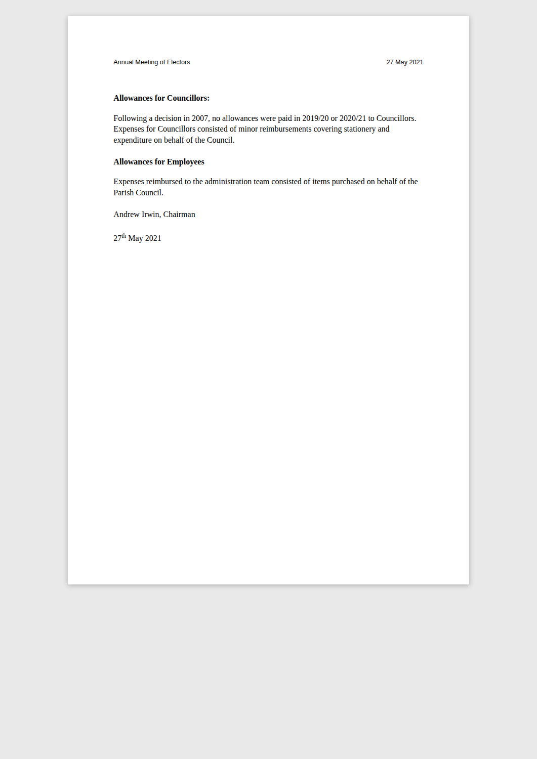Annual Meeting of Electors 27 May 2021
Allowances for Councillors:
Following a decision in 2007, no allowances were paid in 2019/20 or 2020/21 to Councillors. Expenses for Councillors consisted of minor reimbursements covering stationery and expenditure on behalf of the Council.
Allowances for Employees
Expenses reimbursed to the administration team consisted of items purchased on behalf of the Parish Council.
Andrew Irwin, Chairman
27th May 2021